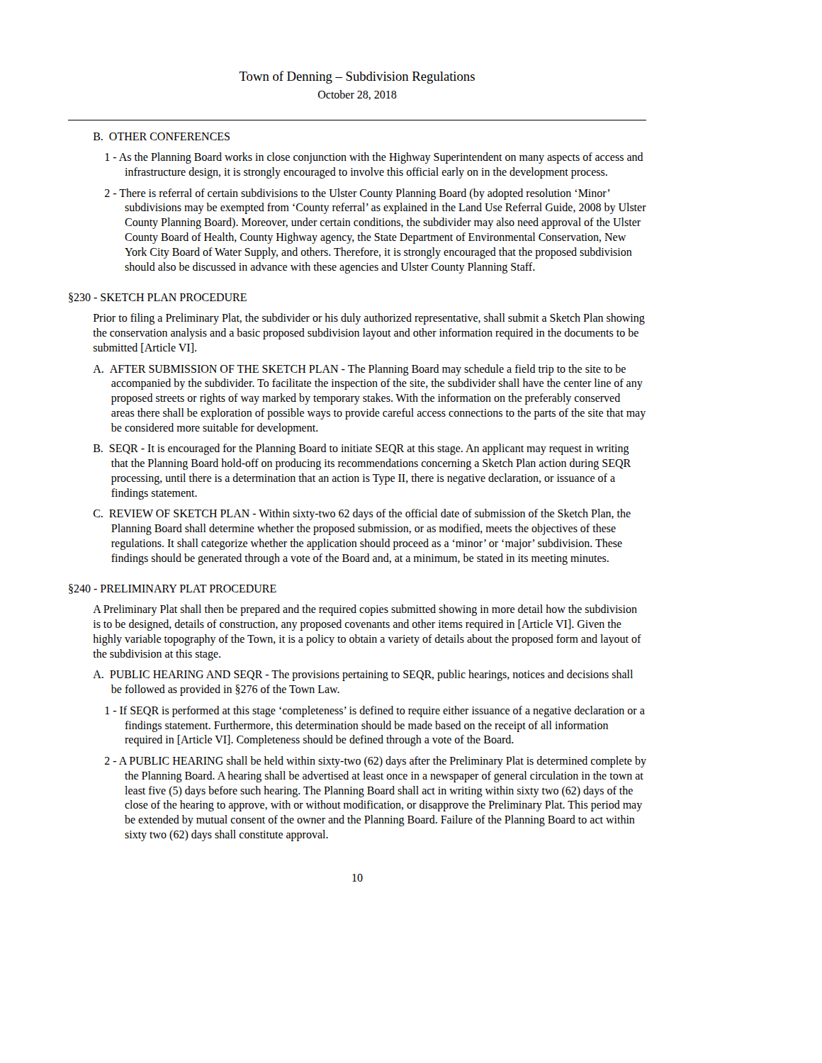Town of Denning – Subdivision Regulations
October 28, 2018
B. OTHER CONFERENCES
1 - As the Planning Board works in close conjunction with the Highway Superintendent on many aspects of access and infrastructure design, it is strongly encouraged to involve this official early on in the development process.
2 - There is referral of certain subdivisions to the Ulster County Planning Board (by adopted resolution ‘Minor’ subdivisions may be exempted from ‘County referral’ as explained in the Land Use Referral Guide, 2008 by Ulster County Planning Board). Moreover, under certain conditions, the subdivider may also need approval of the Ulster County Board of Health, County Highway agency, the State Department of Environmental Conservation, New York City Board of Water Supply, and others. Therefore, it is strongly encouraged that the proposed subdivision should also be discussed in advance with these agencies and Ulster County Planning Staff.
§230 - SKETCH PLAN PROCEDURE
Prior to filing a Preliminary Plat, the subdivider or his duly authorized representative, shall submit a Sketch Plan showing the conservation analysis and a basic proposed subdivision layout and other information required in the documents to be submitted [Article VI].
A. AFTER SUBMISSION OF THE SKETCH PLAN - The Planning Board may schedule a field trip to the site to be accompanied by the subdivider. To facilitate the inspection of the site, the subdivider shall have the center line of any proposed streets or rights of way marked by temporary stakes. With the information on the preferably conserved areas there shall be exploration of possible ways to provide careful access connections to the parts of the site that may be considered more suitable for development.
B. SEQR - It is encouraged for the Planning Board to initiate SEQR at this stage. An applicant may request in writing that the Planning Board hold-off on producing its recommendations concerning a Sketch Plan action during SEQR processing, until there is a determination that an action is Type II, there is negative declaration, or issuance of a findings statement.
C. REVIEW OF SKETCH PLAN - Within sixty-two 62 days of the official date of submission of the Sketch Plan, the Planning Board shall determine whether the proposed submission, or as modified, meets the objectives of these regulations. It shall categorize whether the application should proceed as a ‘minor’ or ‘major’ subdivision. These findings should be generated through a vote of the Board and, at a minimum, be stated in its meeting minutes.
§240 - PRELIMINARY PLAT PROCEDURE
A Preliminary Plat shall then be prepared and the required copies submitted showing in more detail how the subdivision is to be designed, details of construction, any proposed covenants and other items required in [Article VI]. Given the highly variable topography of the Town, it is a policy to obtain a variety of details about the proposed form and layout of the subdivision at this stage.
A. PUBLIC HEARING AND SEQR - The provisions pertaining to SEQR, public hearings, notices and decisions shall be followed as provided in §276 of the Town Law.
1 - If SEQR is performed at this stage ‘completeness’ is defined to require either issuance of a negative declaration or a findings statement. Furthermore, this determination should be made based on the receipt of all information required in [Article VI]. Completeness should be defined through a vote of the Board.
2 - A PUBLIC HEARING shall be held within sixty-two (62) days after the Preliminary Plat is determined complete by the Planning Board. A hearing shall be advertised at least once in a newspaper of general circulation in the town at least five (5) days before such hearing. The Planning Board shall act in writing within sixty two (62) days of the close of the hearing to approve, with or without modification, or disapprove the Preliminary Plat. This period may be extended by mutual consent of the owner and the Planning Board. Failure of the Planning Board to act within sixty two (62) days shall constitute approval.
10